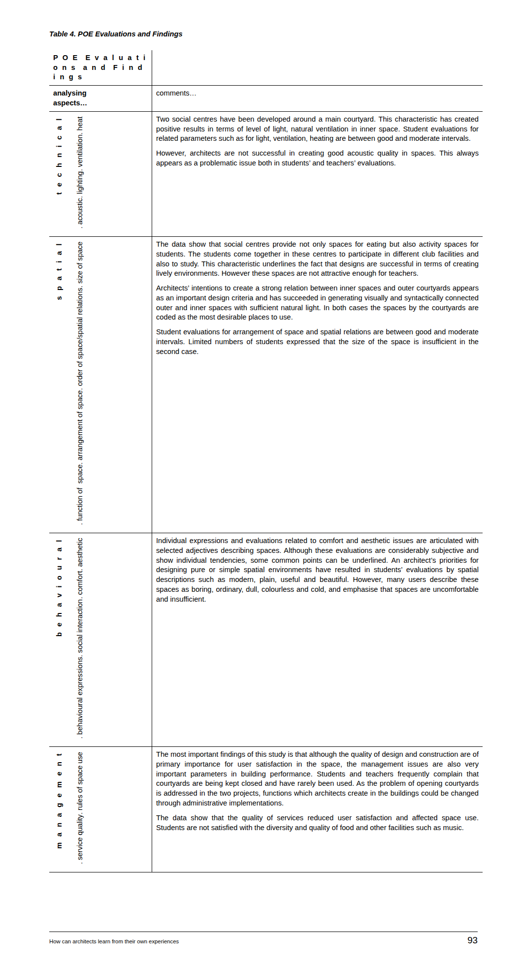Table 4. POE Evaluations and Findings
| P O E E v a l u a t i o n s a n d F i n d i n g s | |
| analysing aspects… | comments… |
| t e c h n i c a l | . acoustic . lighting . ventilation . heat | Two social centres have been developed around a main courtyard. This characteristic has created positive results in terms of level of light, natural ventilation in inner space. Student evaluations for related parameters such as for light, ventilation, heating are between good and moderate intervals. However, architects are not successful in creating good acoustic quality in spaces. This always appears as a problematic issue both in students’ and teachers’ evaluations. |
| s p a t i a l | . function of space . arrangement of space . order of space/spatial relations . size of space | The data show that social centres provide not only spaces for eating but also activity spaces for students. The students come together in these centres to participate in different club facilities and also to study. This characteristic underlines the fact that designs are successful in terms of creating lively environments. However these spaces are not attractive enough for teachers. Architects’ intentions to create a strong relation between inner spaces and outer courtyards appears as an important design criteria and has succeeded in generating visually and syntactically connected outer and inner spaces with sufficient natural light. In both cases the spaces by the courtyards are coded as the most desirable places to use. Student evaluations for arrangement of space and spatial relations are between good and moderate intervals. Limited numbers of students expressed that the size of the space is insufficient in the second case. |
| b e h a v i o u r a l | . behavioural expressions . social interaction . comfort . aesthetic | Individual expressions and evaluations related to comfort and aesthetic issues are articulated with selected adjectives describing spaces. Although these evaluations are considerably subjective and show individual tendencies, some common points can be underlined. An architect’s priorities for designing pure or simple spatial environments have resulted in students’ evaluations by spatial descriptions such as modern, plain, useful and beautiful. However, many users describe these spaces as boring, ordinary, dull, colourless and cold, and emphasise that spaces are uncomfortable and insufficient. |
| m a n a g e m e n t | . service quality . rules of space use | The most important findings of this study is that although the quality of design and construction are of primary importance for user satisfaction in the space, the management issues are also very important parameters in building performance. Students and teachers frequently complain that courtyards are being kept closed and have rarely been used. As the problem of opening courtyards is addressed in the two projects, functions which architects create in the buildings could be changed through administrative implementations. The data show that the quality of services reduced user satisfaction and affected space use. Students are not satisfied with the diversity and quality of food and other facilities such as music. |
How can architects learn from their own experiences 93